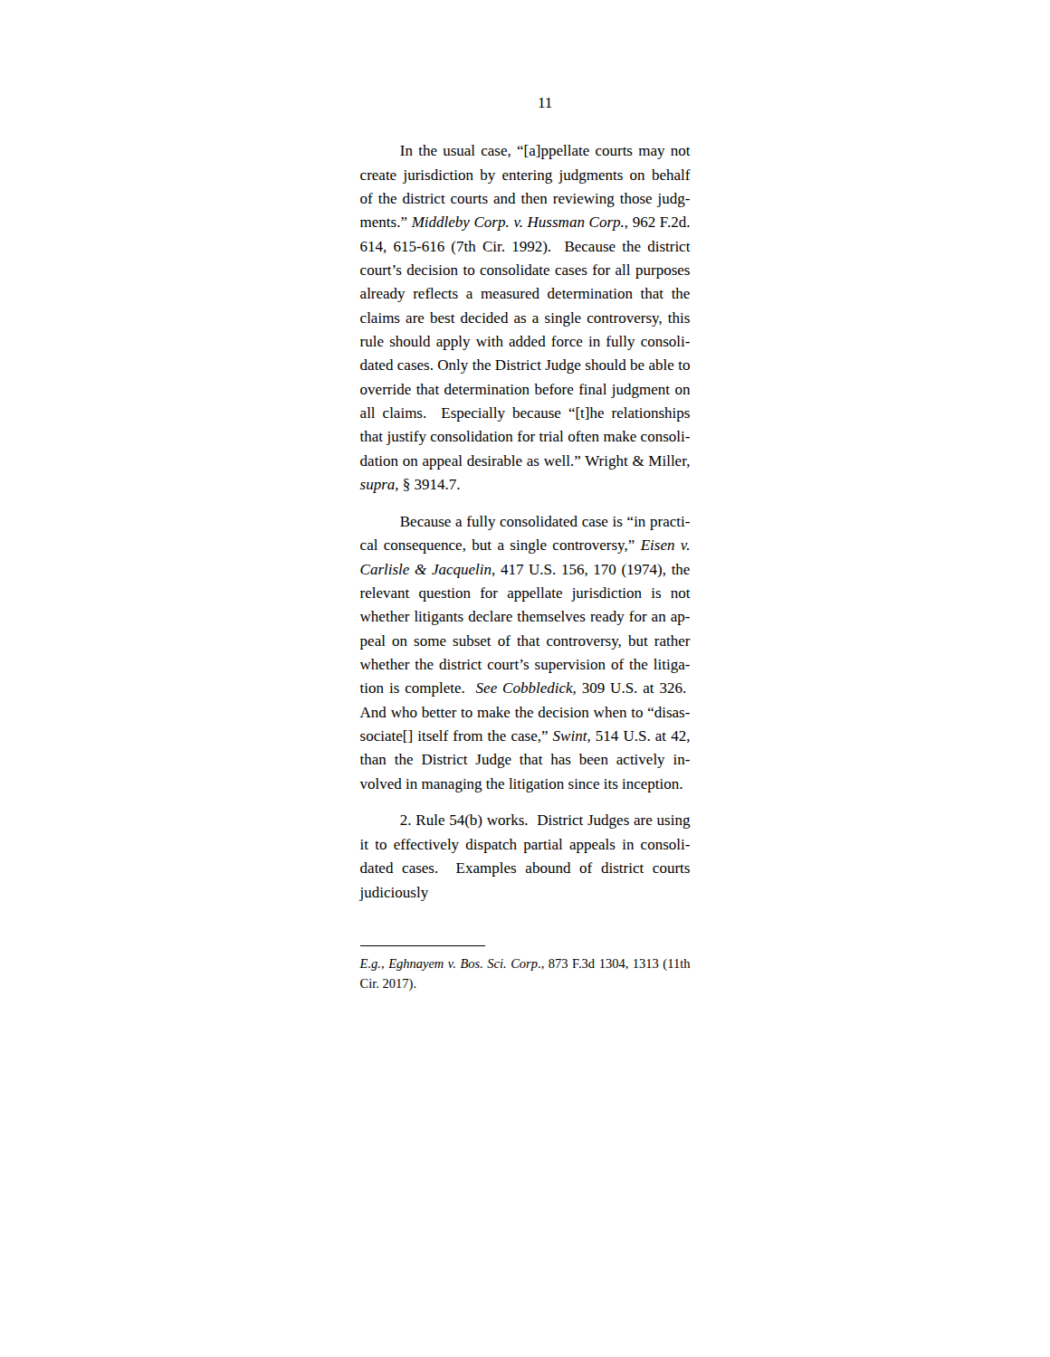11
In the usual case, “[a]ppellate courts may not create jurisdiction by entering judgments on behalf of the district courts and then reviewing those judgments.” Middleby Corp. v. Hussman Corp., 962 F.2d. 614, 615-616 (7th Cir. 1992). Because the district court’s decision to consolidate cases for all purposes already reflects a measured determination that the claims are best decided as a single controversy, this rule should apply with added force in fully consolidated cases. Only the District Judge should be able to override that determination before final judgment on all claims. Especially because “[t]he relationships that justify consolidation for trial often make consolidation on appeal desirable as well.” Wright & Miller, supra, § 3914.7.
Because a fully consolidated case is “in practical consequence, but a single controversy,” Eisen v. Carlisle & Jacquelin, 417 U.S. 156, 170 (1974), the relevant question for appellate jurisdiction is not whether litigants declare themselves ready for an appeal on some subset of that controversy, but rather whether the district court’s supervision of the litigation is complete. See Cobbledick, 309 U.S. at 326. And who better to make the decision when to “disassociate[] itself from the case,” Swint, 514 U.S. at 42, than the District Judge that has been actively involved in managing the litigation since its inception.
2. Rule 54(b) works. District Judges are using it to effectively dispatch partial appeals in consolidated cases. Examples abound of district courts judiciously
E.g., Eghnayem v. Bos. Sci. Corp., 873 F.3d 1304, 1313 (11th Cir. 2017).